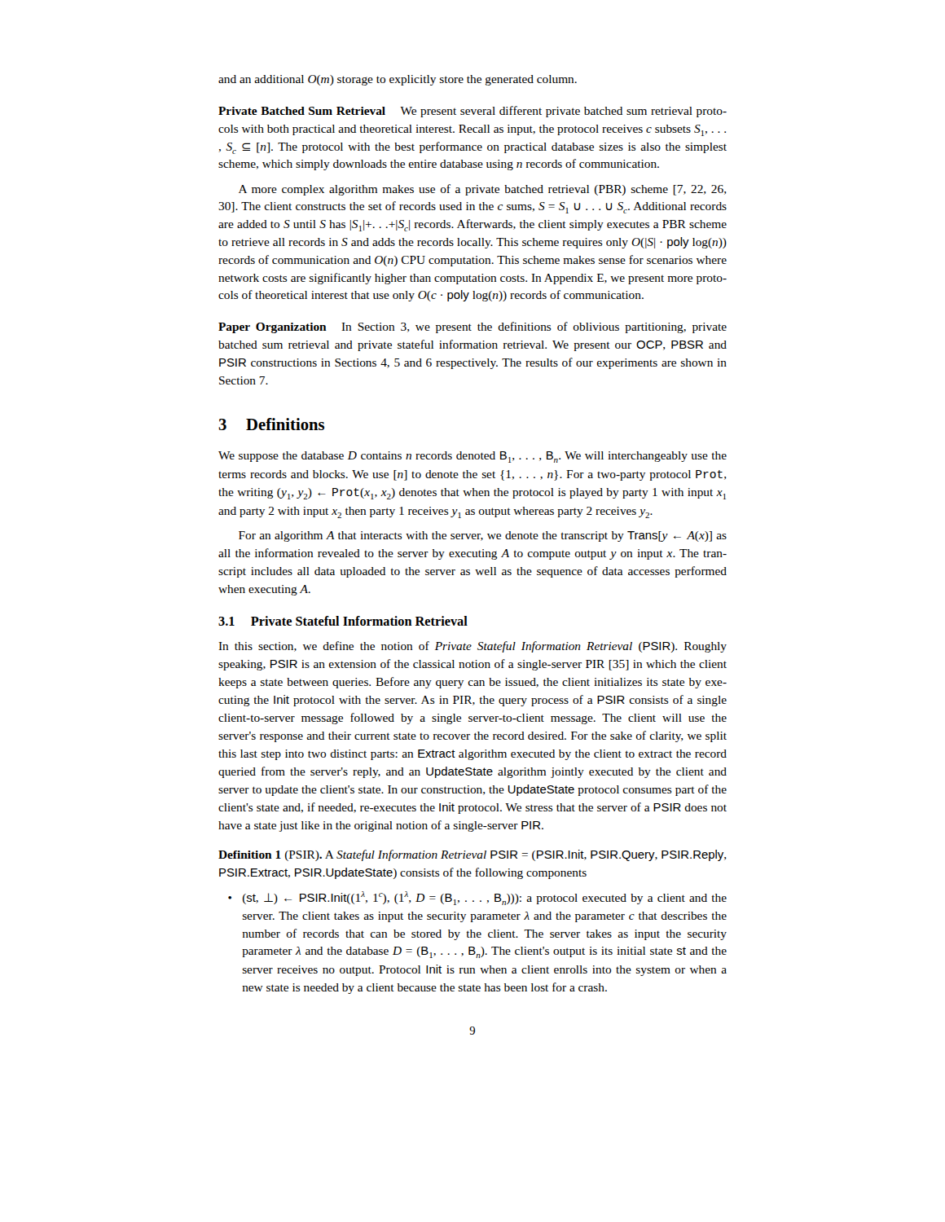and an additional O(m) storage to explicitly store the generated column.
Private Batched Sum Retrieval We present several different private batched sum retrieval protocols with both practical and theoretical interest. Recall as input, the protocol receives c subsets S1, . . . , Sc ⊆ [n]. The protocol with the best performance on practical database sizes is also the simplest scheme, which simply downloads the entire database using n records of communication.
A more complex algorithm makes use of a private batched retrieval (PBR) scheme [7, 22, 26, 30]. The client constructs the set of records used in the c sums, S = S1 ∪ . . . ∪ Sc. Additional records are added to S until S has |S1|+. . .+|Sc| records. Afterwards, the client simply executes a PBR scheme to retrieve all records in S and adds the records locally. This scheme requires only O(|S| · poly log(n)) records of communication and O(n) CPU computation. This scheme makes sense for scenarios where network costs are significantly higher than computation costs. In Appendix E, we present more protocols of theoretical interest that use only O(c · poly log(n)) records of communication.
Paper Organization In Section 3, we present the definitions of oblivious partitioning, private batched sum retrieval and private stateful information retrieval. We present our OCP, PBSR and PSIR constructions in Sections 4, 5 and 6 respectively. The results of our experiments are shown in Section 7.
3 Definitions
We suppose the database D contains n records denoted B1, . . . , Bn. We will interchangeably use the terms records and blocks. We use [n] to denote the set {1, . . . , n}. For a two-party protocol Prot, the writing (y1, y2) ← Prot(x1, x2) denotes that when the protocol is played by party 1 with input x1 and party 2 with input x2 then party 1 receives y1 as output whereas party 2 receives y2.
For an algorithm A that interacts with the server, we denote the transcript by Trans[y ← A(x)] as all the information revealed to the server by executing A to compute output y on input x. The transcript includes all data uploaded to the server as well as the sequence of data accesses performed when executing A.
3.1 Private Stateful Information Retrieval
In this section, we define the notion of Private Stateful Information Retrieval (PSIR). Roughly speaking, PSIR is an extension of the classical notion of a single-server PIR [35] in which the client keeps a state between queries. Before any query can be issued, the client initializes its state by executing the Init protocol with the server. As in PIR, the query process of a PSIR consists of a single client-to-server message followed by a single server-to-client message. The client will use the server's response and their current state to recover the record desired. For the sake of clarity, we split this last step into two distinct parts: an Extract algorithm executed by the client to extract the record queried from the server's reply, and an UpdateState algorithm jointly executed by the client and server to update the client's state. In our construction, the UpdateState protocol consumes part of the client's state and, if needed, re-executes the Init protocol. We stress that the server of a PSIR does not have a state just like in the original notion of a single-server PIR.
Definition 1 (PSIR). A Stateful Information Retrieval PSIR = (PSIR.Init, PSIR.Query, PSIR.Reply, PSIR.Extract, PSIR.UpdateState) consists of the following components
(st, ⊥) ← PSIR.Init((1λ, 1c), (1λ, D = (B1, . . . , Bn))): a protocol executed by a client and the server. The client takes as input the security parameter λ and the parameter c that describes the number of records that can be stored by the client. The server takes as input the security parameter λ and the database D = (B1, . . . , Bn). The client's output is its initial state st and the server receives no output. Protocol Init is run when a client enrolls into the system or when a new state is needed by a client because the state has been lost for a crash.
9